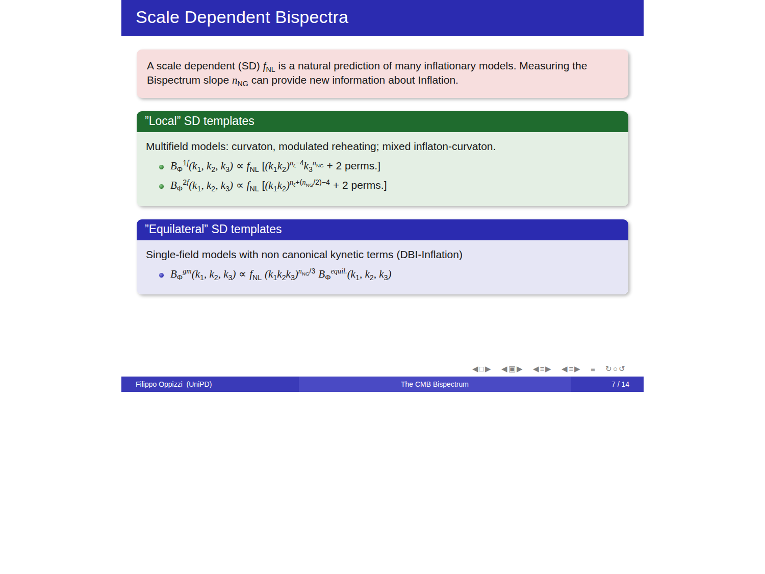Scale Dependent Bispectra
A scale dependent (SD) fNL is a natural prediction of many inflationary models. Measuring the Bispectrum slope nNG can provide new information about Inflation.
”Local” SD templates
Multifield models: curvaton, modulated reheating; mixed inflaton-curvaton.
BΦ1f(k1, k2, k3) ∝ fNL [(k1k2)nζ−4k3nNG + 2 perms.]
BΦ2f(k1, k2, k3) ∝ fNL [(k1k2)nζ+(nNG/2)−4 + 2 perms.]
”Equilateral” SD templates
Single-field models with non canonical kynetic terms (DBI-Inflation)
BΦgm(k1, k2, k3) ∝ fNL (k1k2k3)nNG/3 BΦequil.(k1, k2, k3)
◀□▶ ◀▣▶ ◀≡▶ ◀≡▶ ≡ ↻○↺
Filippo Oppizzi (UniPD)
The CMB Bispectrum
7 / 14